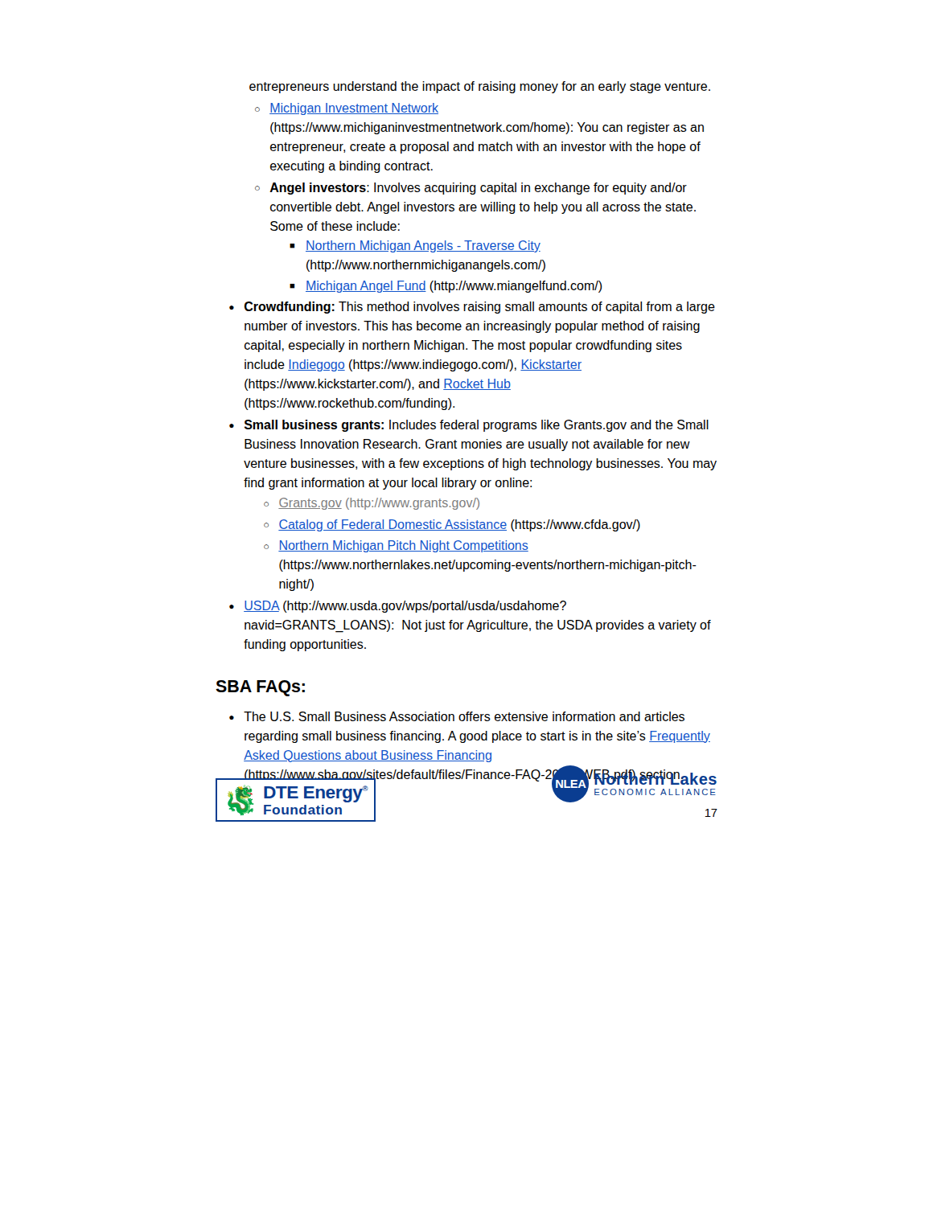entrepreneurs understand the impact of raising money for an early stage venture.
Michigan Investment Network
(https://www.michiganinvestmentnetwork.com/home): You can register as an entrepreneur, create a proposal and match with an investor with the hope of executing a binding contract.
Angel investors: Involves acquiring capital in exchange for equity and/or convertible debt. Angel investors are willing to help you all across the state. Some of these include:
Northern Michigan Angels - Traverse City
(http://www.northernmichiganangels.com/)
Michigan Angel Fund (http://www.miangelfund.com/)
Crowdfunding: This method involves raising small amounts of capital from a large number of investors. This has become an increasingly popular method of raising capital, especially in northern Michigan. The most popular crowdfunding sites include Indiegogo (https://www.indiegogo.com/), Kickstarter (https://www.kickstarter.com/), and Rocket Hub (https://www.rockethub.com/funding).
Small business grants: Includes federal programs like Grants.gov and the Small Business Innovation Research. Grant monies are usually not available for new venture businesses, with a few exceptions of high technology businesses. You may find grant information at your local library or online:
Grants.gov (http://www.grants.gov/)
Catalog of Federal Domestic Assistance (https://www.cfda.gov/)
Northern Michigan Pitch Night Competitions
(https://www.northernlakes.net/upcoming-events/northern-michigan-pitch-night/)
USDA (http://www.usda.gov/wps/portal/usda/usdahome?navid=GRANTS_LOANS): Not just for Agriculture, the USDA provides a variety of funding opportunities.
SBA FAQs:
The U.S. Small Business Association offers extensive information and articles regarding small business financing. A good place to start is in the site’s Frequently Asked Questions about Business Financing (https://www.sba.gov/sites/default/files/Finance-FAQ-2016_WEB.pdf) section.
🐉
DTE Energy®
Foundation
NLEA
Northern Lakes
ECONOMIC ALLIANCE
17